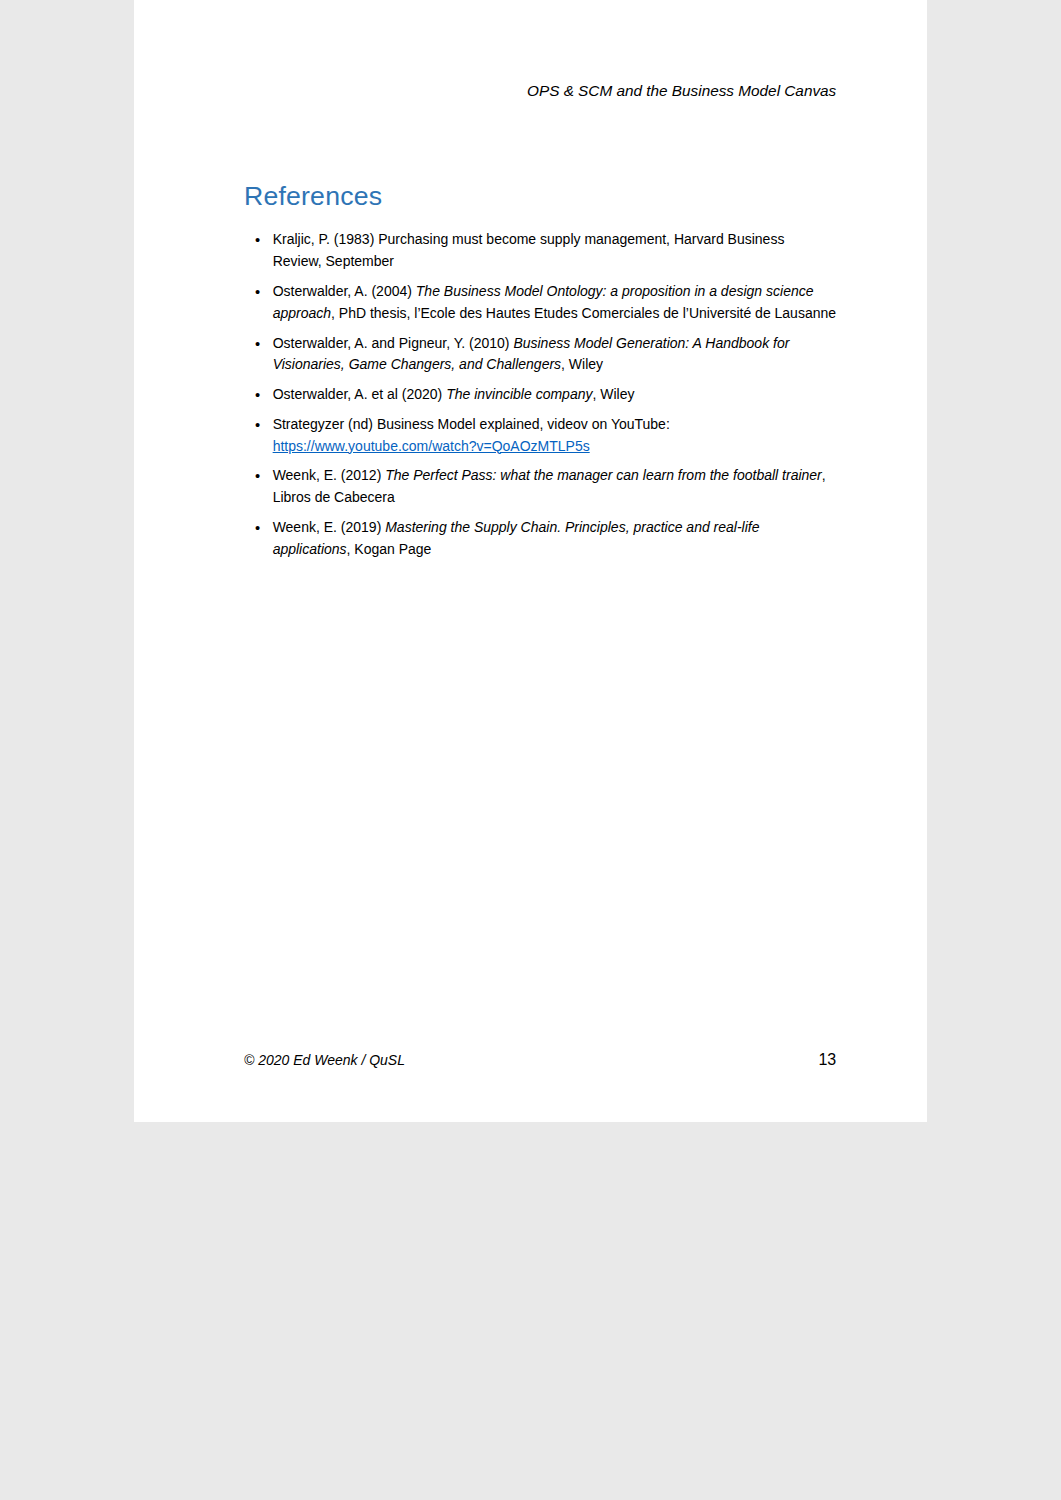OPS & SCM and the Business Model Canvas
References
Kraljic, P. (1983) Purchasing must become supply management, Harvard Business Review, September
Osterwalder, A. (2004) The Business Model Ontology: a proposition in a design science approach, PhD thesis, l’Ecole des Hautes Etudes Comerciales de l’Université de Lausanne
Osterwalder, A. and Pigneur, Y. (2010) Business Model Generation: A Handbook for Visionaries, Game Changers, and Challengers, Wiley
Osterwalder, A. et al (2020) The invincible company, Wiley
Strategyzer (nd) Business Model explained, videov on YouTube:
https://www.youtube.com/watch?v=QoAOzMTLP5s
Weenk, E. (2012) The Perfect Pass: what the manager can learn from the football trainer, Libros de Cabecera
Weenk, E. (2019) Mastering the Supply Chain. Principles, practice and real-life applications, Kogan Page
© 2020 Ed Weenk / QuSL 13